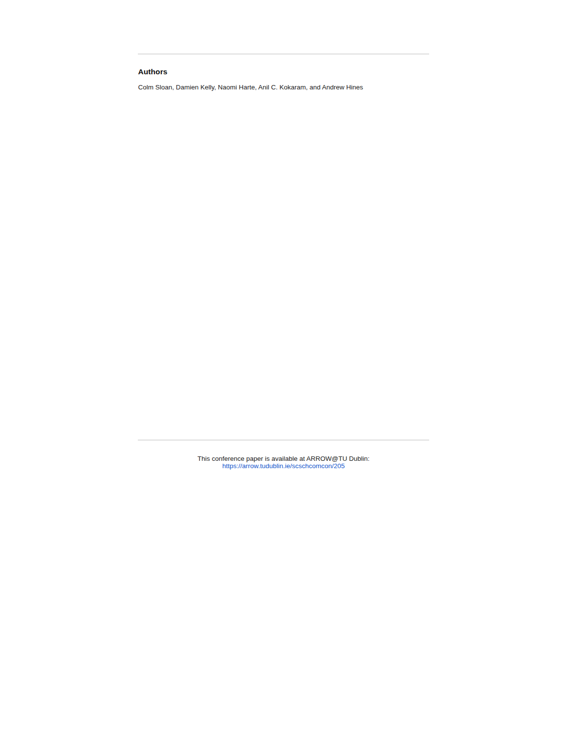Authors
Colm Sloan, Damien Kelly, Naomi Harte, Anil C. Kokaram, and Andrew Hines
This conference paper is available at ARROW@TU Dublin: https://arrow.tudublin.ie/scschcomcon/205